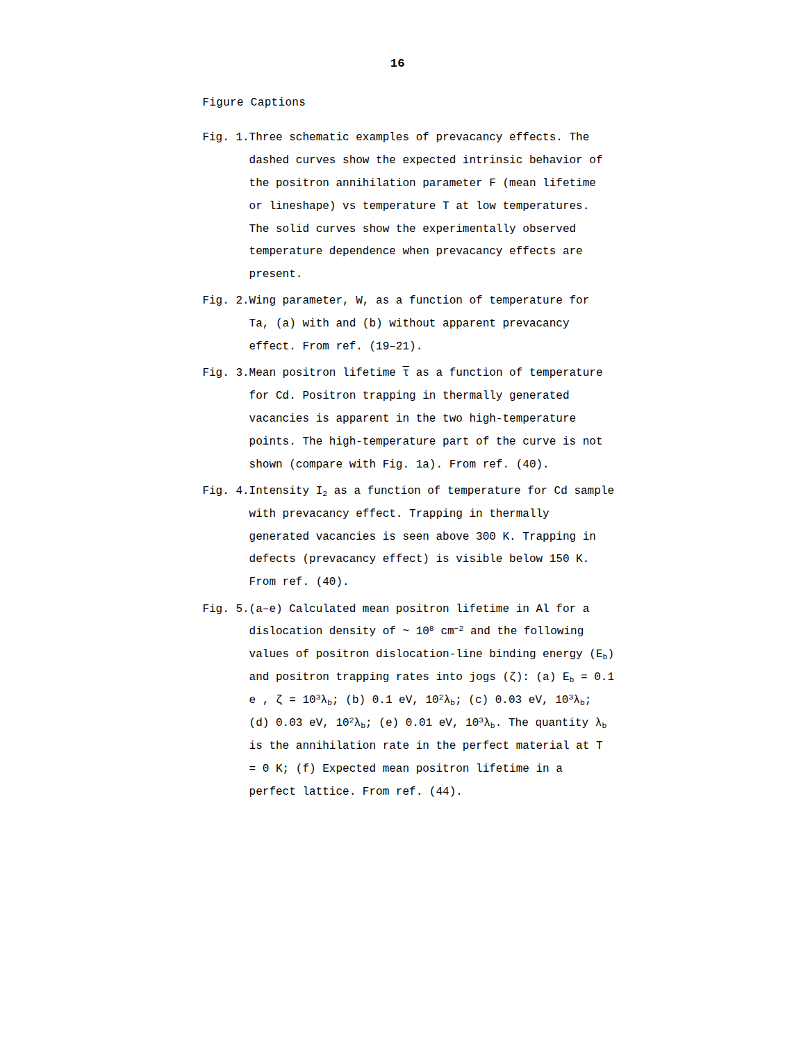16
Figure Captions
Fig. 1.
Three schematic examples of prevacancy effects. The dashed curves show the expected intrinsic behavior of the positron annihilation parameter F (mean lifetime or lineshape) vs temperature T at low temperatures. The solid curves show the experimentally observed temperature dependence when prevacancy effects are present.
Fig. 2.
Wing parameter, W, as a function of temperature for Ta, (a) with and (b) without apparent prevacancy effect. From ref. (19–21).
Fig. 3.
Mean positron lifetime τ as a function of temperature for Cd. Positron trapping in thermally generated vacancies is apparent in the two high-temperature points. The high-temperature part of the curve is not shown (compare with Fig. 1a). From ref. (40).
Fig. 4.
Intensity I2 as a function of temperature for Cd sample with prevacancy effect. Trapping in thermally generated vacancies is seen above 300 K. Trapping in defects (prevacancy effect) is visible below 150 K. From ref. (40).
Fig. 5.
(a–e) Calculated mean positron lifetime in Al for a dislocation density of ~ 108 cm−2 and the following values of positron dislocation-line binding energy (Eb) and positron trapping rates into jogs (ζ): (a) Eb = 0.1 e , ζ = 103λb; (b) 0.1 eV, 102λb; (c) 0.03 eV, 103λb; (d) 0.03 eV, 102λb; (e) 0.01 eV, 103λb. The quantity λb is the annihilation rate in the perfect material at T = 0 K; (f) Expected mean positron lifetime in a perfect lattice. From ref. (44).